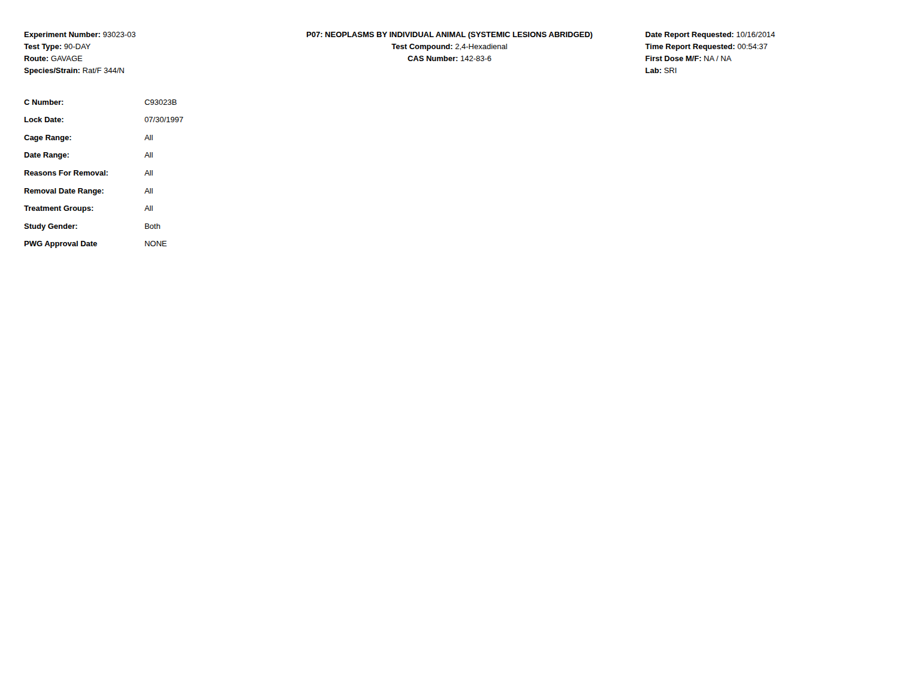| Experiment Number: 93023-03 | P07: NEOPLASMS BY INDIVIDUAL ANIMAL (SYSTEMIC LESIONS ABRIDGED) | Date Report Requested: 10/16/2014 |
| Test Type: 90-DAY | Test Compound: 2,4-Hexadienal | Time Report Requested: 00:54:37 |
| Route: GAVAGE | CAS Number: 142-83-6 | First Dose M/F: NA / NA |
| Species/Strain: Rat/F 344/N | | Lab: SRI |
| C Number: | C93023B |
| Lock Date: | 07/30/1997 |
| Cage Range: | All |
| Date Range: | All |
| Reasons For Removal: | All |
| Removal Date Range: | All |
| Treatment Groups: | All |
| Study Gender: | Both |
| PWG Approval Date | NONE |